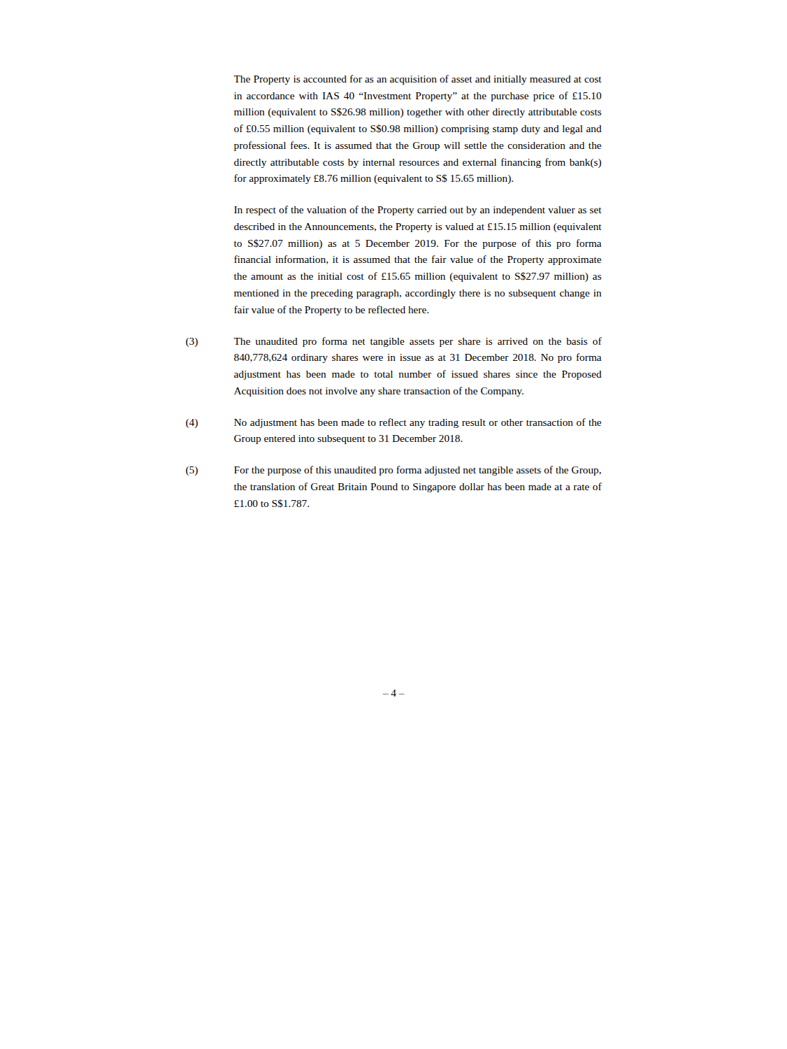The Property is accounted for as an acquisition of asset and initially measured at cost in accordance with IAS 40 “Investment Property” at the purchase price of £15.10 million (equivalent to S$26.98 million) together with other directly attributable costs of £0.55 million (equivalent to S$0.98 million) comprising stamp duty and legal and professional fees. It is assumed that the Group will settle the consideration and the directly attributable costs by internal resources and external financing from bank(s) for approximately £8.76 million (equivalent to S$ 15.65 million).
In respect of the valuation of the Property carried out by an independent valuer as set described in the Announcements, the Property is valued at £15.15 million (equivalent to S$27.07 million) as at 5 December 2019. For the purpose of this pro forma financial information, it is assumed that the fair value of the Property approximate the amount as the initial cost of £15.65 million (equivalent to S$27.97 million) as mentioned in the preceding paragraph, accordingly there is no subsequent change in fair value of the Property to be reflected here.
(3)
The unaudited pro forma net tangible assets per share is arrived on the basis of 840,778,624 ordinary shares were in issue as at 31 December 2018. No pro forma adjustment has been made to total number of issued shares since the Proposed Acquisition does not involve any share transaction of the Company.
(4)
No adjustment has been made to reflect any trading result or other transaction of the Group entered into subsequent to 31 December 2018.
(5)
For the purpose of this unaudited pro forma adjusted net tangible assets of the Group, the translation of Great Britain Pound to Singapore dollar has been made at a rate of £1.00 to S$1.787.
– 4 –